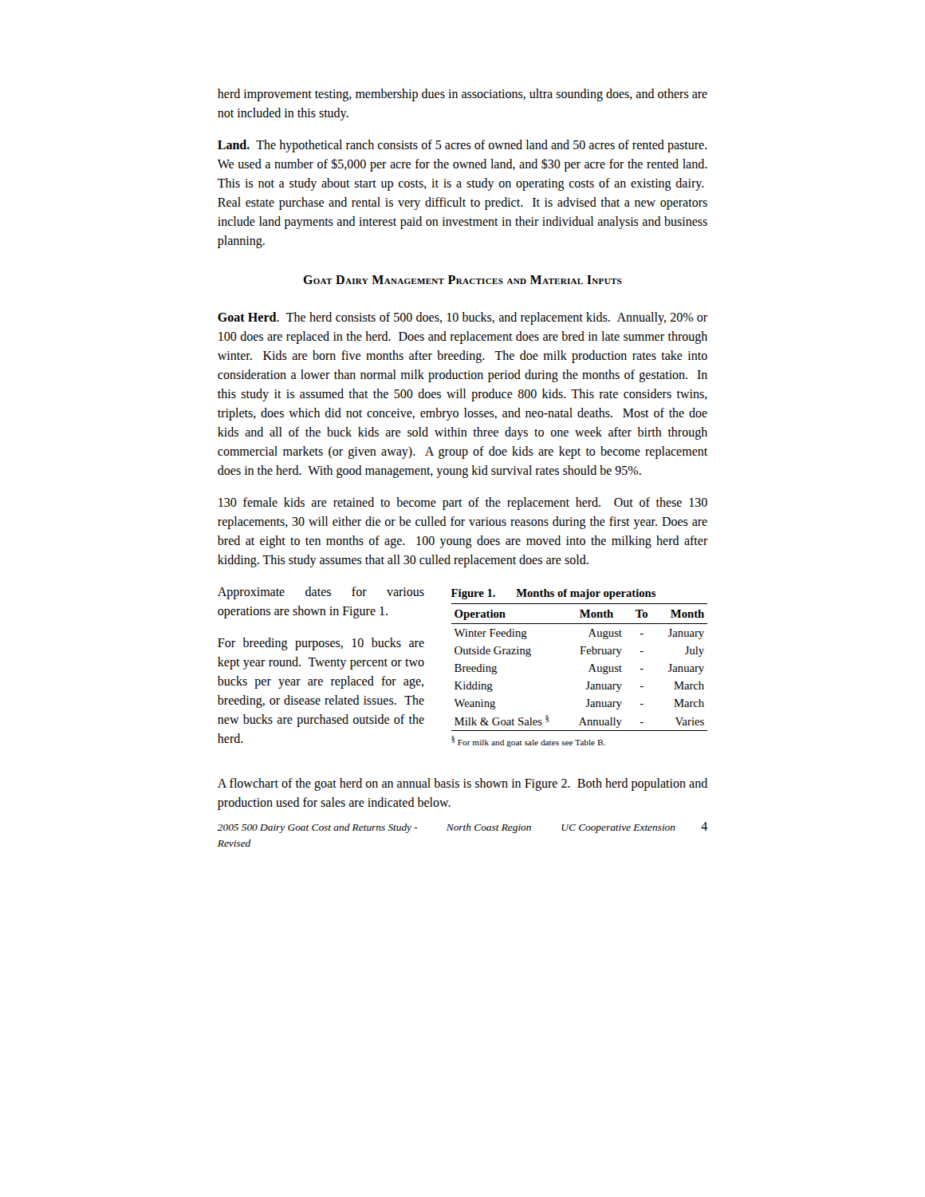herd improvement testing, membership dues in associations, ultra sounding does, and others are not included in this study.
Land. The hypothetical ranch consists of 5 acres of owned land and 50 acres of rented pasture. We used a number of $5,000 per acre for the owned land, and $30 per acre for the rented land. This is not a study about start up costs, it is a study on operating costs of an existing dairy. Real estate purchase and rental is very difficult to predict. It is advised that a new operators include land payments and interest paid on investment in their individual analysis and business planning.
Goat Dairy Management Practices and Material Inputs
Goat Herd. The herd consists of 500 does, 10 bucks, and replacement kids. Annually, 20% or 100 does are replaced in the herd. Does and replacement does are bred in late summer through winter. Kids are born five months after breeding. The doe milk production rates take into consideration a lower than normal milk production period during the months of gestation. In this study it is assumed that the 500 does will produce 800 kids. This rate considers twins, triplets, does which did not conceive, embryo losses, and neo-natal deaths. Most of the doe kids and all of the buck kids are sold within three days to one week after birth through commercial markets (or given away). A group of doe kids are kept to become replacement does in the herd. With good management, young kid survival rates should be 95%.
130 female kids are retained to become part of the replacement herd. Out of these 130 replacements, 30 will either die or be culled for various reasons during the first year. Does are bred at eight to ten months of age. 100 young does are moved into the milking herd after kidding. This study assumes that all 30 culled replacement does are sold.
Figure 1. Months of major operations
| Operation | Month | To | Month |
| --- | --- | --- | --- |
| Winter Feeding | August | - | January |
| Outside Grazing | February | - | July |
| Breeding | August | - | January |
| Kidding | January | - | March |
| Weaning | January | - | March |
| Milk & Goat Sales § | Annually | - | Varies |
§ For milk and goat sale dates see Table B.
Approximate dates for various operations are shown in Figure 1.
For breeding purposes, 10 bucks are kept year round. Twenty percent or two bucks per year are replaced for age, breeding, or disease related issues. The new bucks are purchased outside of the herd.
A flowchart of the goat herd on an annual basis is shown in Figure 2. Both herd population and production used for sales are indicated below.
2005 500 Dairy Goat Cost and Returns Study - Revised
North Coast Region
UC Cooperative Extension
4